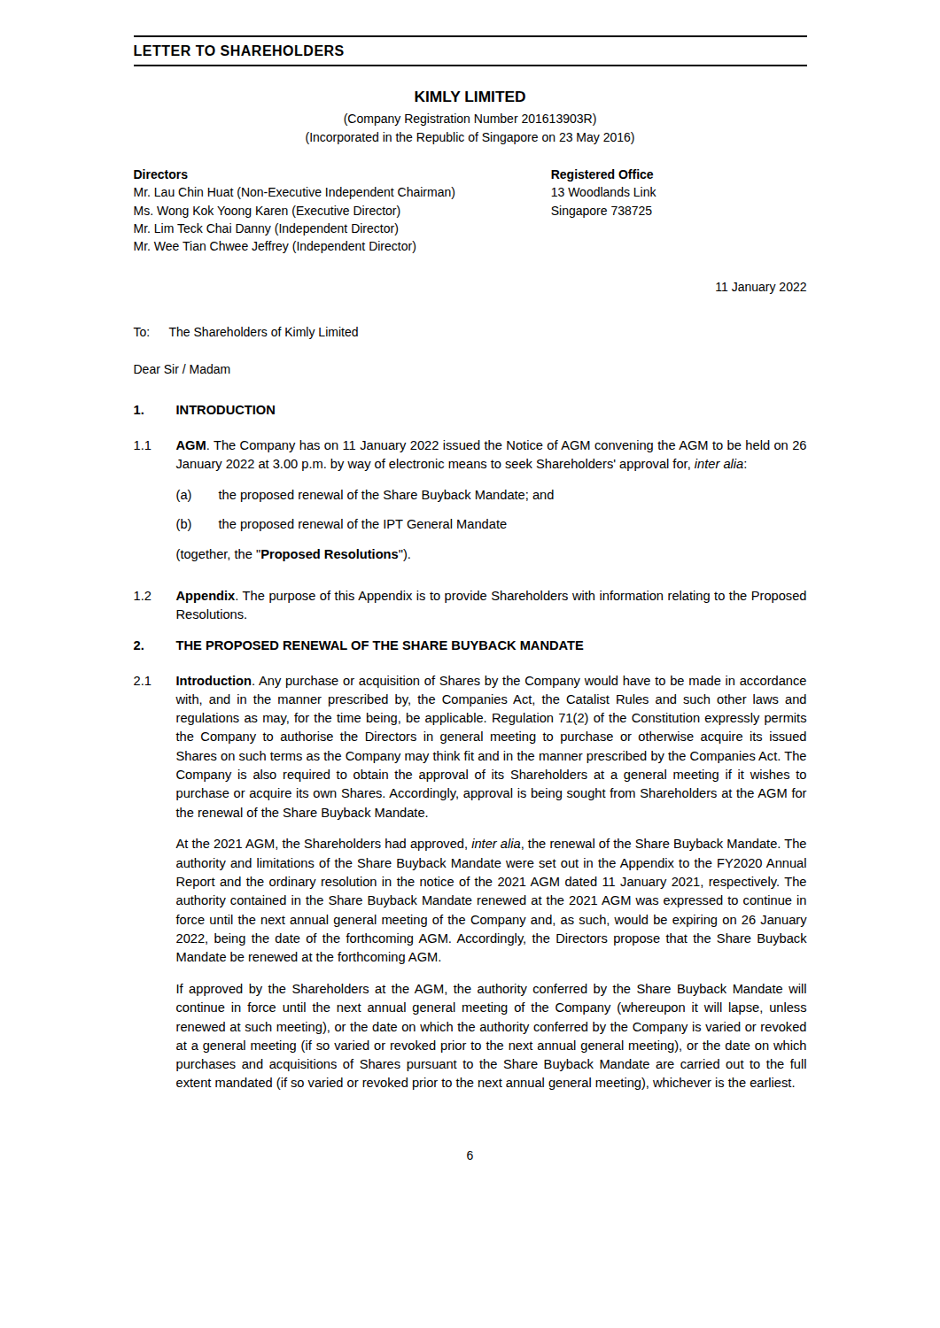LETTER TO SHAREHOLDERS
KIMLY LIMITED
(Company Registration Number 201613903R)
(Incorporated in the Republic of Singapore on 23 May 2016)
| Directors | Registered Office |
| Mr. Lau Chin Huat (Non-Executive Independent Chairman) | 13 Woodlands Link |
| Ms. Wong Kok Yoong Karen (Executive Director) | Singapore 738725 |
| Mr. Lim Teck Chai Danny (Independent Director) | |
| Mr. Wee Tian Chwee Jeffrey (Independent Director) | |
11 January 2022
To: The Shareholders of Kimly Limited
Dear Sir / Madam
1. Introduction
1.1
AGM. The Company has on 11 January 2022 issued the Notice of AGM convening the AGM to be held on 26 January 2022 at 3.00 p.m. by way of electronic means to seek Shareholders' approval for, inter alia:
(a)
the proposed renewal of the Share Buyback Mandate; and
(b)
the proposed renewal of the IPT General Mandate
(together, the "Proposed Resolutions").
1.2
Appendix. The purpose of this Appendix is to provide Shareholders with information relating to the Proposed Resolutions.
2. The Proposed Renewal of the Share Buyback Mandate
2.1
Introduction. Any purchase or acquisition of Shares by the Company would have to be made in accordance with, and in the manner prescribed by, the Companies Act, the Catalist Rules and such other laws and regulations as may, for the time being, be applicable. Regulation 71(2) of the Constitution expressly permits the Company to authorise the Directors in general meeting to purchase or otherwise acquire its issued Shares on such terms as the Company may think fit and in the manner prescribed by the Companies Act. The Company is also required to obtain the approval of its Shareholders at a general meeting if it wishes to purchase or acquire its own Shares. Accordingly, approval is being sought from Shareholders at the AGM for the renewal of the Share Buyback Mandate.
At the 2021 AGM, the Shareholders had approved, inter alia, the renewal of the Share Buyback Mandate. The authority and limitations of the Share Buyback Mandate were set out in the Appendix to the FY2020 Annual Report and the ordinary resolution in the notice of the 2021 AGM dated 11 January 2021, respectively. The authority contained in the Share Buyback Mandate renewed at the 2021 AGM was expressed to continue in force until the next annual general meeting of the Company and, as such, would be expiring on 26 January 2022, being the date of the forthcoming AGM. Accordingly, the Directors propose that the Share Buyback Mandate be renewed at the forthcoming AGM.
If approved by the Shareholders at the AGM, the authority conferred by the Share Buyback Mandate will continue in force until the next annual general meeting of the Company (whereupon it will lapse, unless renewed at such meeting), or the date on which the authority conferred by the Company is varied or revoked at a general meeting (if so varied or revoked prior to the next annual general meeting), or the date on which purchases and acquisitions of Shares pursuant to the Share Buyback Mandate are carried out to the full extent mandated (if so varied or revoked prior to the next annual general meeting), whichever is the earliest.
6